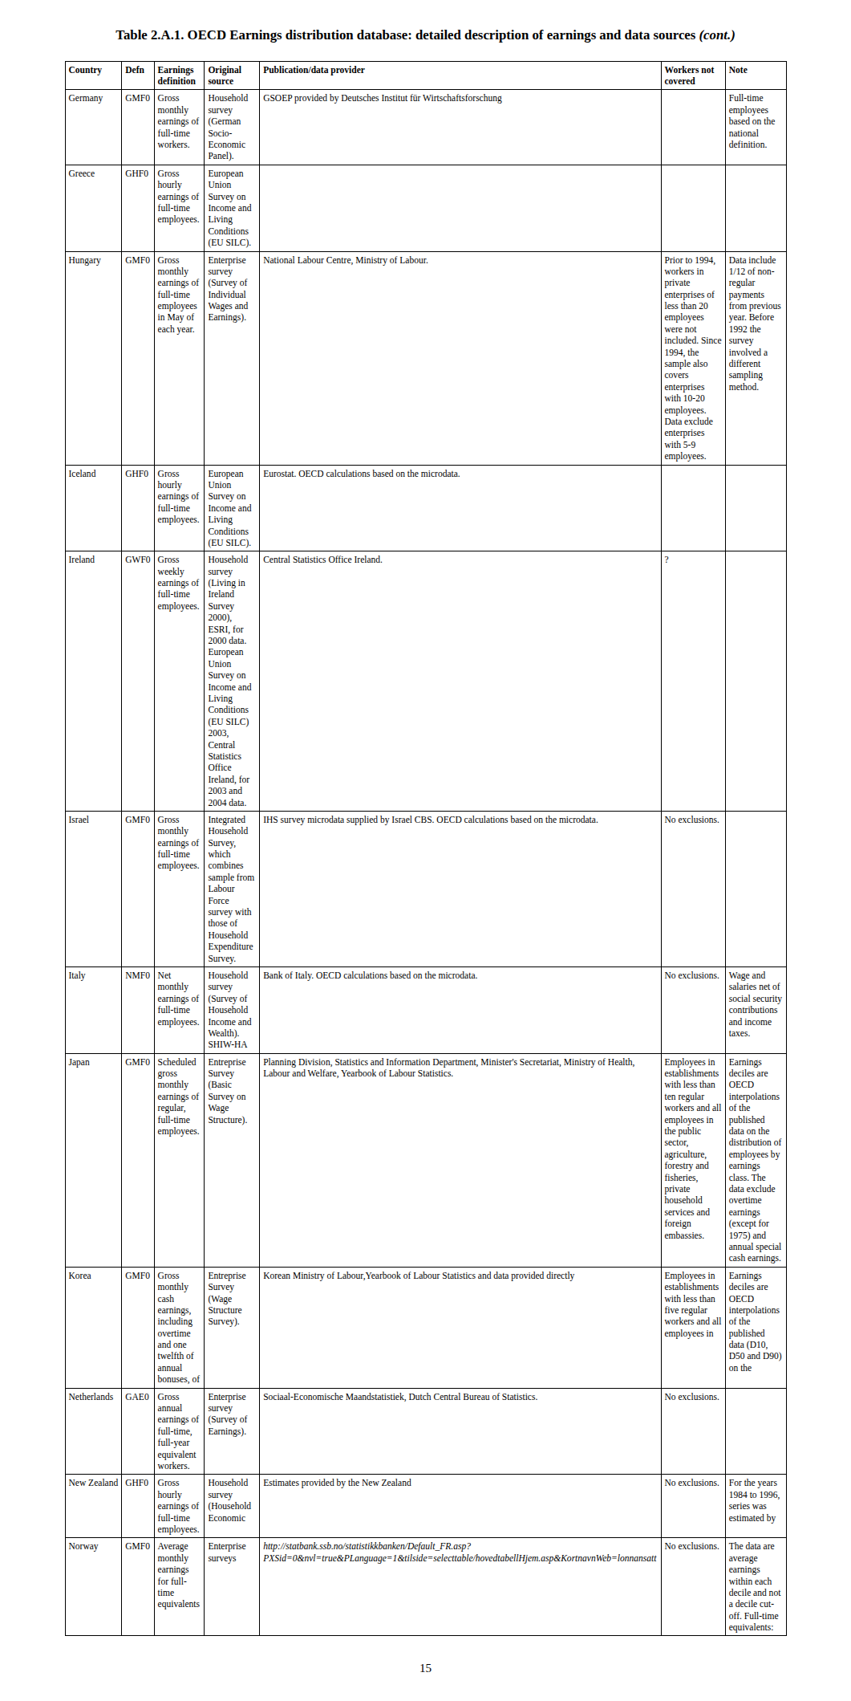Table 2.A.1. OECD Earnings distribution database: detailed description of earnings and data sources (cont.)
| Country | Defn | Earnings definition | Original source | Publication/data provider | Workers not covered | Note |
| --- | --- | --- | --- | --- | --- | --- |
| Germany | GMF0 | Gross monthly earnings of full-time workers. | Household survey (German Socio-Economic Panel). | GSOEP provided by Deutsches Institut für Wirtschaftsforschung | | Full-time employees based on the national definition. |
| Greece | GHF0 | Gross hourly earnings of full-time employees. | European Union Survey on Income and Living Conditions (EU SILC). | | | |
| Hungary | GMF0 | Gross monthly earnings of full-time employees in May of each year. | Enterprise survey (Survey of Individual Wages and Earnings). | National Labour Centre, Ministry of Labour. | Prior to 1994, workers in private enterprises of less than 20 employees were not included. Since 1994, the sample also covers enterprises with 10-20 employees. Data exclude enterprises with 5-9 employees. | Data include 1/12 of non-regular payments from previous year. Before 1992 the survey involved a different sampling method. |
| Iceland | GHF0 | Gross hourly earnings of full-time employees. | European Union Survey on Income and Living Conditions (EU SILC). | Eurostat. OECD calculations based on the microdata. | | |
| Ireland | GWF0 | Gross weekly earnings of full-time employees. | Household survey (Living in Ireland Survey 2000), ESRI, for 2000 data. European Union Survey on Income and Living Conditions (EU SILC) 2003, Central Statistics Office Ireland, for 2003 and 2004 data. | Central Statistics Office Ireland. | ? | |
| Israel | GMF0 | Gross monthly earnings of full-time employees. | Integrated Household Survey, which combines sample from Labour Force survey with those of Household Expenditure Survey. | IHS survey microdata supplied by Israel CBS. OECD calculations based on the microdata. | No exclusions. | |
| Italy | NMF0 | Net monthly earnings of full-time employees. | Household survey (Survey of Household Income and Wealth). SHIW-HA | Bank of Italy. OECD calculations based on the microdata. | No exclusions. | Wage and salaries net of social security contributions and income taxes. |
| Japan | GMF0 | Scheduled gross monthly earnings of regular, full-time employees. | Entreprise Survey (Basic Survey on Wage Structure). | Planning Division, Statistics and Information Department, Minister's Secretariat, Ministry of Health, Labour and Welfare, Yearbook of Labour Statistics. | Employees in establishments with less than ten regular workers and all employees in the public sector, agriculture, forestry and fisheries, private household services and foreign embassies. | Earnings deciles are OECD interpolations of the published data on the distribution of employees by earnings class. The data exclude overtime earnings (except for 1975) and annual special cash earnings. |
| Korea | GMF0 | Gross monthly cash earnings, including overtime and one twelfth of annual bonuses, of | Entreprise Survey (Wage Structure Survey). | Korean Ministry of Labour,Yearbook of Labour Statistics and data provided directly | Employees in establishments with less than five regular workers and all employees in | Earnings deciles are OECD interpolations of the published data (D10, D50 and D90) on the |
| Netherlands | GAE0 | Gross annual earnings of full-time, full-year equivalent workers. | Enterprise survey (Survey of Earnings). | Sociaal-Economische Maandstatistiek, Dutch Central Bureau of Statistics. | No exclusions. | |
| New Zealand | GHF0 | Gross hourly earnings of full-time employees. | Household survey (Household Economic | Estimates provided by the New Zealand | No exclusions. | For the years 1984 to 1996, series was estimated by |
| Norway | GMF0 | Average monthly earnings for full-time equivalents | Enterprise surveys | http://statbank.ssb.no/statistikkbanken/Default_FR.asp?PXSid=0&nvl=true&PLanguage=1&tilside=selecttable/hovedtabellHjem.asp&KortnavnWeb=lonnansatt | No exclusions. | The data are average earnings within each decile and not a decile cut-off. Full-time equivalents: |
15